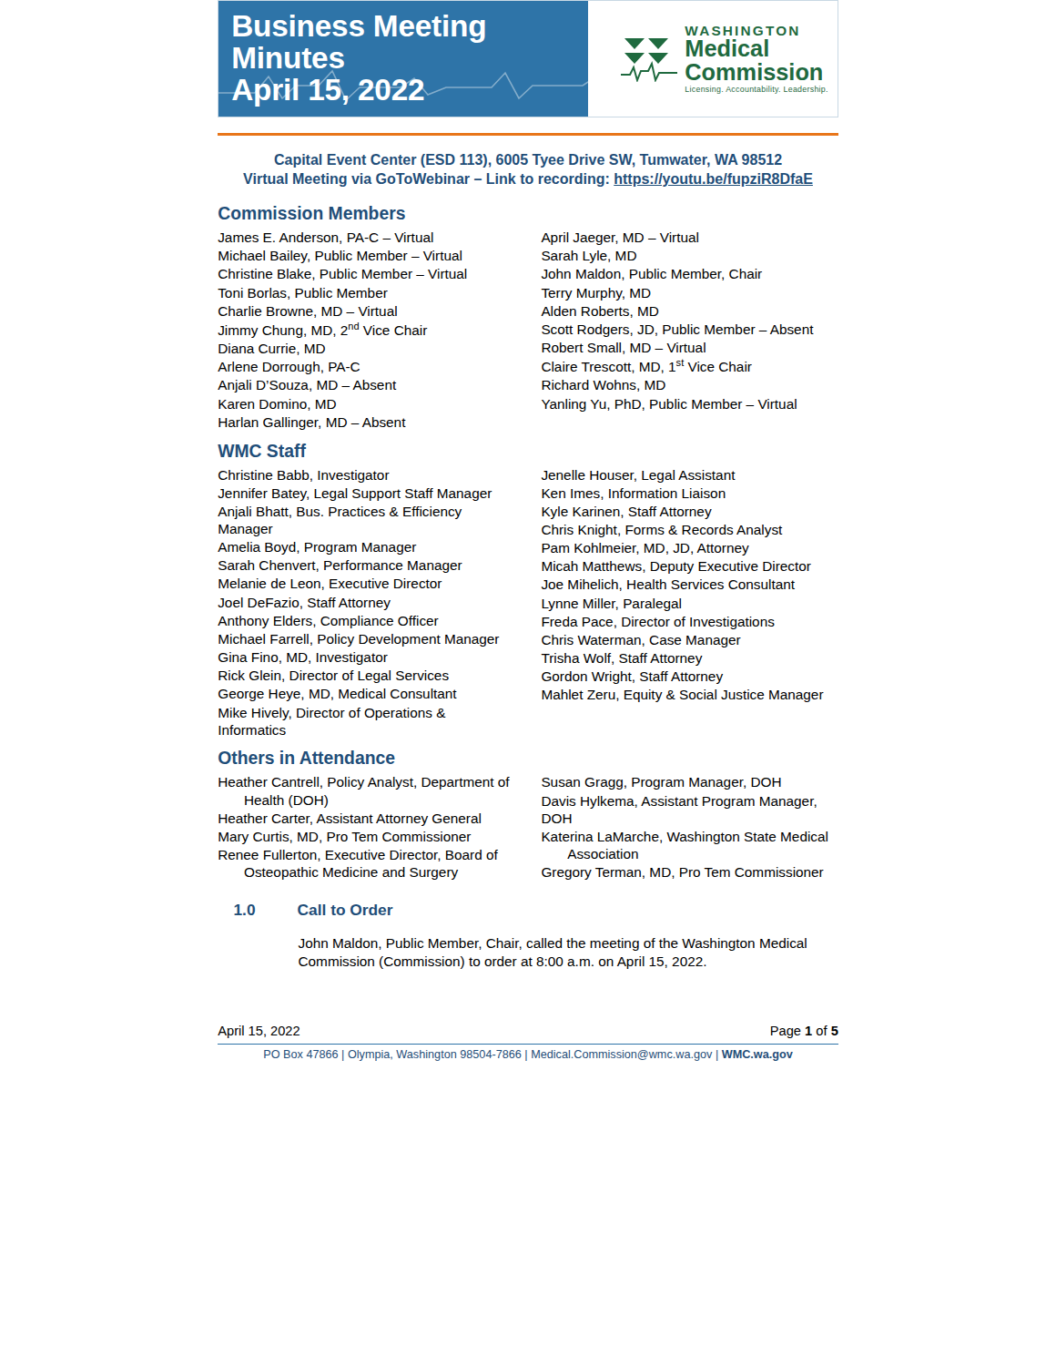Business Meeting Minutes
April 15, 2022
WASHINGTON
Medical
Commission
Licensing. Accountability. Leadership.
Capital Event Center (ESD 113), 6005 Tyee Drive SW, Tumwater, WA 98512
Virtual Meeting via GoToWebinar – Link to recording: https://youtu.be/fupziR8DfaE
Commission Members
James E. Anderson, PA-C – Virtual
Michael Bailey, Public Member – Virtual
Christine Blake, Public Member – Virtual
Toni Borlas, Public Member
Charlie Browne, MD – Virtual
Jimmy Chung, MD, 2nd Vice Chair
Diana Currie, MD
Arlene Dorrough, PA-C
Anjali D’Souza, MD – Absent
Karen Domino, MD
Harlan Gallinger, MD – Absent
April Jaeger, MD – Virtual
Sarah Lyle, MD
John Maldon, Public Member, Chair
Terry Murphy, MD
Alden Roberts, MD
Scott Rodgers, JD, Public Member – Absent
Robert Small, MD – Virtual
Claire Trescott, MD, 1st Vice Chair
Richard Wohns, MD
Yanling Yu, PhD, Public Member – Virtual
WMC Staff
Christine Babb, Investigator
Jennifer Batey, Legal Support Staff Manager
Anjali Bhatt, Bus. Practices & Efficiency Manager
Amelia Boyd, Program Manager
Sarah Chenvert, Performance Manager
Melanie de Leon, Executive Director
Joel DeFazio, Staff Attorney
Anthony Elders, Compliance Officer
Michael Farrell, Policy Development Manager
Gina Fino, MD, Investigator
Rick Glein, Director of Legal Services
George Heye, MD, Medical Consultant
Mike Hively, Director of Operations & Informatics
Jenelle Houser, Legal Assistant
Ken Imes, Information Liaison
Kyle Karinen, Staff Attorney
Chris Knight, Forms & Records Analyst
Pam Kohlmeier, MD, JD, Attorney
Micah Matthews, Deputy Executive Director
Joe Mihelich, Health Services Consultant
Lynne Miller, Paralegal
Freda Pace, Director of Investigations
Chris Waterman, Case Manager
Trisha Wolf, Staff Attorney
Gordon Wright, Staff Attorney
Mahlet Zeru, Equity & Social Justice Manager
Others in Attendance
Heather Cantrell, Policy Analyst, Department ofHealth (DOH)
Heather Carter, Assistant Attorney General
Mary Curtis, MD, Pro Tem Commissioner
Renee Fullerton, Executive Director, Board ofOsteopathic Medicine and Surgery
Susan Gragg, Program Manager, DOH
Davis Hylkema, Assistant Program Manager, DOH
Katerina LaMarche, Washington State MedicalAssociation
Gregory Terman, MD, Pro Tem Commissioner
1.0
Call to Order
John Maldon, Public Member, Chair, called the meeting of the Washington Medical Commission (Commission) to order at 8:00 a.m. on April 15, 2022.
April 15, 2022 Page 1 of 5
PO Box 47866 | Olympia, Washington 98504-7866 | Medical.Commission@wmc.wa.gov | WMC.wa.gov